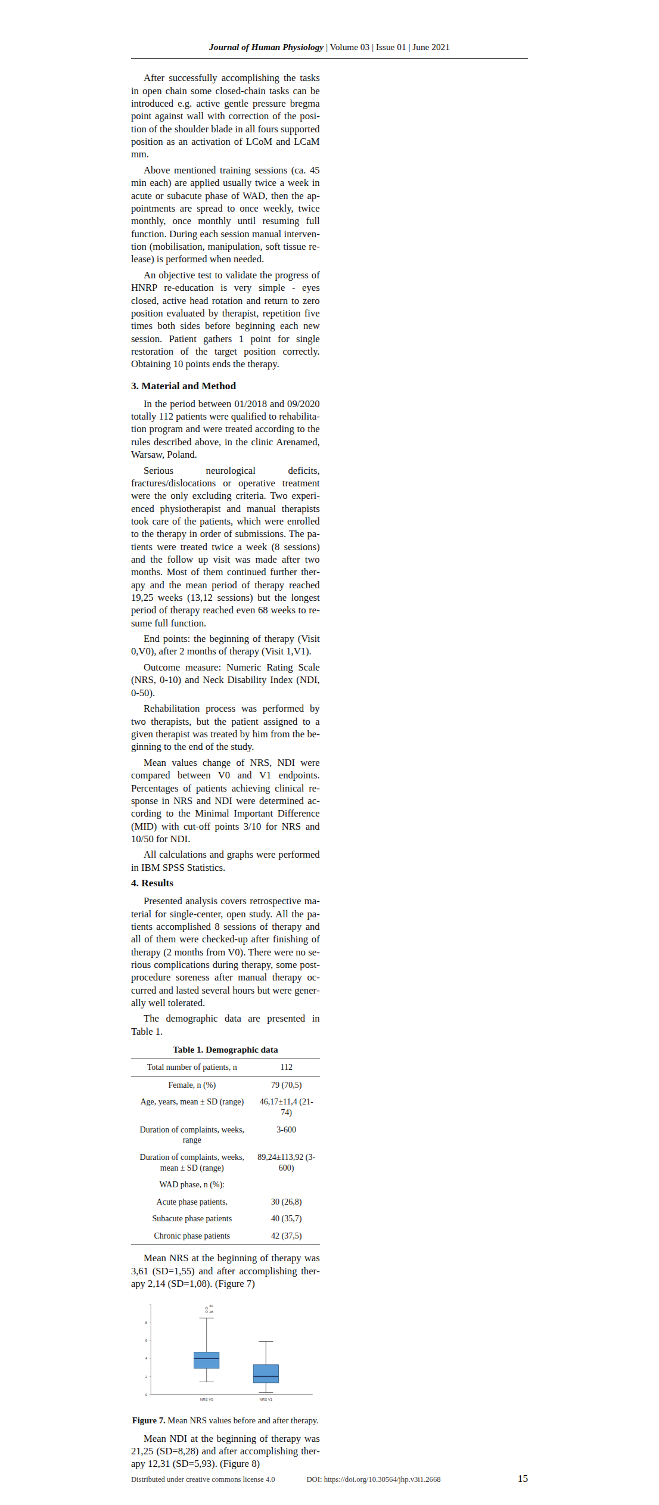Journal of Human Physiology | Volume 03 | Issue 01 | June 2021
After successfully accomplishing the tasks in open chain some closed-chain tasks can be introduced e.g. active gentle pressure bregma point against wall with correction of the position of the shoulder blade in all fours supported position as an activation of LCoM and LCaM mm.
Above mentioned training sessions (ca. 45 min each) are applied usually twice a week in acute or subacute phase of WAD, then the appointments are spread to once weekly, twice monthly, once monthly until resuming full function. During each session manual intervention (mobilisation, manipulation, soft tissue release) is performed when needed.
An objective test to validate the progress of HNRP re-education is very simple - eyes closed, active head rotation and return to zero position evaluated by therapist, repetition five times both sides before beginning each new session. Patient gathers 1 point for single restoration of the target position correctly. Obtaining 10 points ends the therapy.
3. Material and Method
In the period between 01/2018 and 09/2020 totally 112 patients were qualified to rehabilitation program and were treated according to the rules described above, in the clinic Arenamed, Warsaw, Poland.
Serious neurological deficits, fractures/dislocations or operative treatment were the only excluding criteria. Two experienced physiotherapist and manual therapists took care of the patients, which were enrolled to the therapy in order of submissions. The patients were treated twice a week (8 sessions) and the follow up visit was made after two months. Most of them continued further therapy and the mean period of therapy reached 19,25 weeks (13,12 sessions) but the longest period of therapy reached even 68 weeks to resume full function.
End points: the beginning of therapy (Visit 0,V0), after 2 months of therapy (Visit 1,V1).
Outcome measure: Numeric Rating Scale (NRS, 0-10) and Neck Disability Index (NDI, 0-50).
Rehabilitation process was performed by two therapists, but the patient assigned to a given therapist was treated by him from the beginning to the end of the study.
Mean values change of NRS, NDI were compared between V0 and V1 endpoints. Percentages of patients achieving clinical response in NRS and NDI were determined according to the Minimal Important Difference (MID) with cut-off points 3/10 for NRS and 10/50 for NDI.
All calculations and graphs were performed in IBM SPSS Statistics.
4. Results
Presented analysis covers retrospective material for single-center, open study. All the patients accomplished 8 sessions of therapy and all of them were checked-up after finishing of therapy (2 months from V0). There were no serious complications during therapy, some post-procedure soreness after manual therapy occurred and lasted several hours but were generally well tolerated.
The demographic data are presented in Table 1.
Table 1. Demographic data
| Total number of patients, n | 112 |
| --- | --- |
| Female, n (%) | 79 (70,5) |
| Age, years, mean ± SD (range) | 46,17±11,4 (21-74) |
| Duration of complaints, weeks, range | 3-600 |
| Duration of complaints, weeks, mean ± SD (range) | 89,24±113,92 (3-600) |
| WAD phase, n (%): | |
| Acute phase patients, | 30 (26,8) |
| Subacute phase patients | 40 (35,7) |
| Chronic phase patients | 42 (37,5) |
Mean NRS at the beginning of therapy was 3,61 (SD=1,55) and after accomplishing therapy 2,14 (SD=1,08). (Figure 7)
0 2 4 6 8 40 28 NRS V0 NRS V1
Figure 7. Mean NRS values before and after therapy.
Mean NDI at the beginning of therapy was 21,25 (SD=8,28) and after accomplishing therapy 12,31 (SD=5,93). (Figure 8)
Distributed under creative commons license 4.0
DOI: https://doi.org/10.30564/jhp.v3i1.2668
15